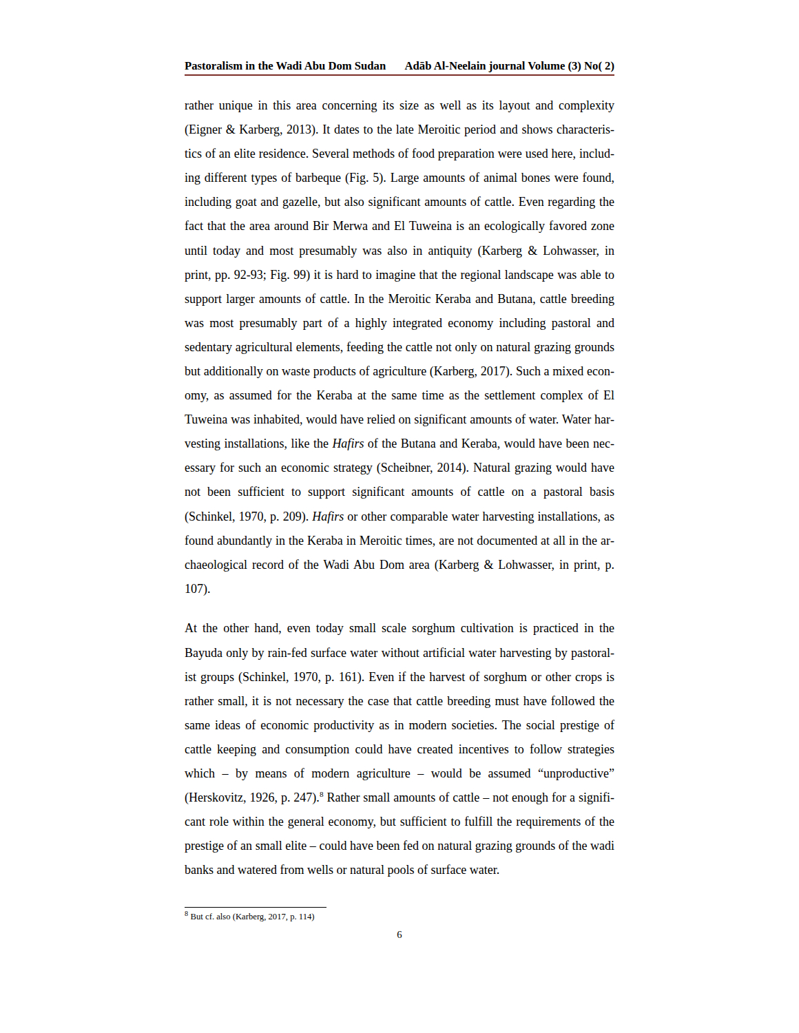Pastoralism in the Wadi Abu Dom Sudan Adāb Al-Neelain journal Volume (3) No( 2)
rather unique in this area concerning its size as well as its layout and complexity (Eigner & Karberg, 2013). It dates to the late Meroitic period and shows characteristics of an elite residence. Several methods of food preparation were used here, including different types of barbeque (Fig. 5). Large amounts of animal bones were found, including goat and gazelle, but also significant amounts of cattle. Even regarding the fact that the area around Bir Merwa and El Tuweina is an ecologically favored zone until today and most presumably was also in antiquity (Karberg & Lohwasser, in print, pp. 92-93; Fig. 99) it is hard to imagine that the regional landscape was able to support larger amounts of cattle. In the Meroitic Keraba and Butana, cattle breeding was most presumably part of a highly integrated economy including pastoral and sedentary agricultural elements, feeding the cattle not only on natural grazing grounds but additionally on waste products of agriculture (Karberg, 2017). Such a mixed economy, as assumed for the Keraba at the same time as the settlement complex of El Tuweina was inhabited, would have relied on significant amounts of water. Water harvesting installations, like the Hafirs of the Butana and Keraba, would have been necessary for such an economic strategy (Scheibner, 2014). Natural grazing would have not been sufficient to support significant amounts of cattle on a pastoral basis (Schinkel, 1970, p. 209). Hafirs or other comparable water harvesting installations, as found abundantly in the Keraba in Meroitic times, are not documented at all in the archaeological record of the Wadi Abu Dom area (Karberg & Lohwasser, in print, p. 107).
At the other hand, even today small scale sorghum cultivation is practiced in the Bayuda only by rain-fed surface water without artificial water harvesting by pastoralist groups (Schinkel, 1970, p. 161). Even if the harvest of sorghum or other crops is rather small, it is not necessary the case that cattle breeding must have followed the same ideas of economic productivity as in modern societies. The social prestige of cattle keeping and consumption could have created incentives to follow strategies which – by means of modern agriculture – would be assumed “unproductive” (Herskovitz, 1926, p. 247).8 Rather small amounts of cattle – not enough for a significant role within the general economy, but sufficient to fulfill the requirements of the prestige of an small elite – could have been fed on natural grazing grounds of the wadi banks and watered from wells or natural pools of surface water.
8But cf. also (Karberg, 2017, p. 114)
6